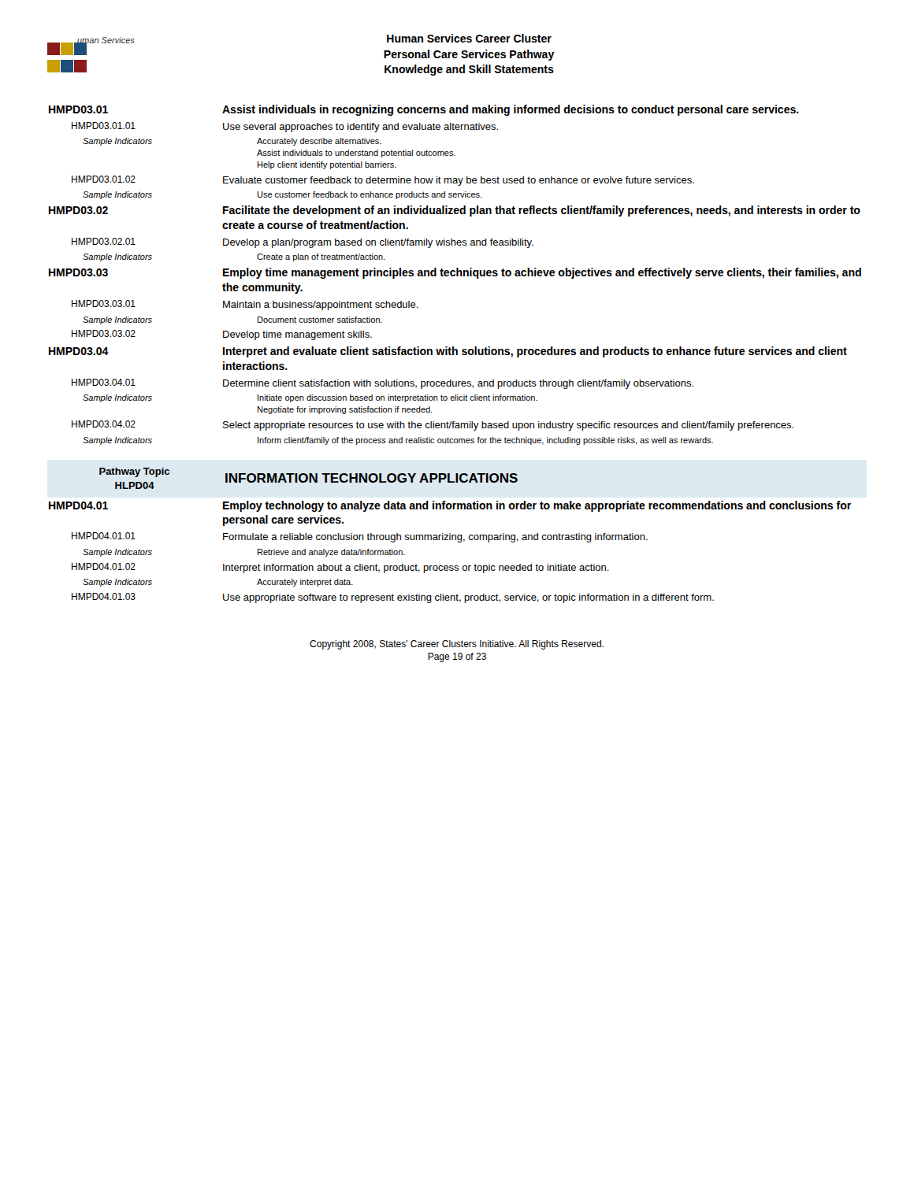uman Services
Human Services Career Cluster
Personal Care Services Pathway
Knowledge and Skill Statements
| HMPD03.01 | Assist individuals in recognizing concerns and making informed decisions to conduct personal care services. |
| HMPD03.01.01 | Use several approaches to identify and evaluate alternatives. |
| Sample Indicators | Accurately describe alternatives. Assist individuals to understand potential outcomes. Help client identify potential barriers. |
| HMPD03.01.02 | Evaluate customer feedback to determine how it may be best used to enhance or evolve future services. |
| Sample Indicators | Use customer feedback to enhance products and services. |
| HMPD03.02 | Facilitate the development of an individualized plan that reflects client/family preferences, needs, and interests in order to create a course of treatment/action. |
| HMPD03.02.01 | Develop a plan/program based on client/family wishes and feasibility. |
| Sample Indicators | Create a plan of treatment/action. |
| HMPD03.03 | Employ time management principles and techniques to achieve objectives and effectively serve clients, their families, and the community. |
| HMPD03.03.01 | Maintain a business/appointment schedule. |
| Sample Indicators | Document customer satisfaction. |
| HMPD03.03.02 | Develop time management skills. |
| HMPD03.04 | Interpret and evaluate client satisfaction with solutions, procedures and products to enhance future services and client interactions. |
| HMPD03.04.01 | Determine client satisfaction with solutions, procedures, and products through client/family observations. |
| Sample Indicators | Initiate open discussion based on interpretation to elicit client information. Negotiate for improving satisfaction if needed. |
| HMPD03.04.02 | Select appropriate resources to use with the client/family based upon industry specific resources and client/family preferences. |
| Sample Indicators | Inform client/family of the process and realistic outcomes for the technique, including possible risks, as well as rewards. |
| Pathway Topic HLPD04 | INFORMATION TECHNOLOGY APPLICATIONS |
| HMPD04.01 | Employ technology to analyze data and information in order to make appropriate recommendations and conclusions for personal care services. |
| HMPD04.01.01 | Formulate a reliable conclusion through summarizing, comparing, and contrasting information. |
| Sample Indicators | Retrieve and analyze data/information. |
| HMPD04.01.02 | Interpret information about a client, product, process or topic needed to initiate action. |
| Sample Indicators | Accurately interpret data. |
| HMPD04.01.03 | Use appropriate software to represent existing client, product, service, or topic information in a different form. |
Copyright 2008, States' Career Clusters Initiative. All Rights Reserved.
Page 19 of 23